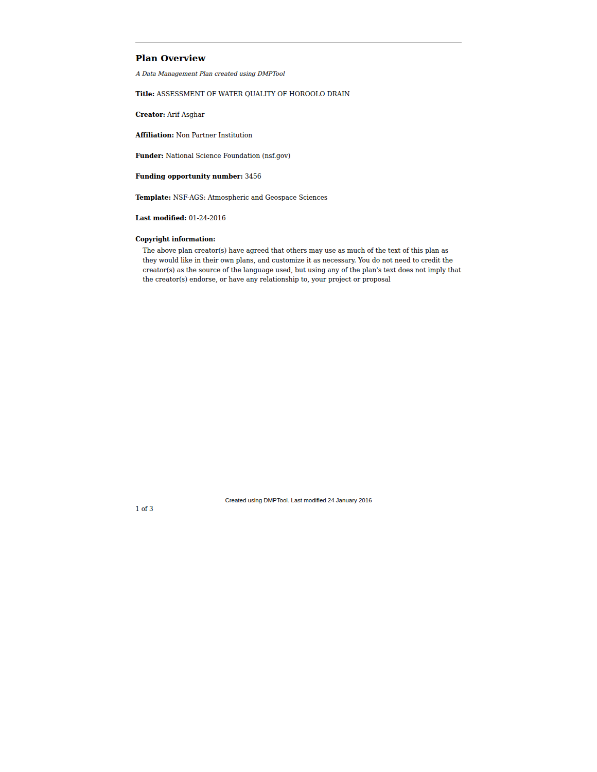Plan Overview
A Data Management Plan created using DMPTool
Title: ASSESSMENT OF WATER QUALITY OF HOROOLO DRAIN
Creator: Arif Asghar
Affiliation: Non Partner Institution
Funder: National Science Foundation (nsf.gov)
Funding opportunity number: 3456
Template: NSF-AGS: Atmospheric and Geospace Sciences
Last modified: 01-24-2016
Copyright information:
The above plan creator(s) have agreed that others may use as much of the text of this plan as they would like in their own plans, and customize it as necessary. You do not need to credit the creator(s) as the source of the language used, but using any of the plan's text does not imply that the creator(s) endorse, or have any relationship to, your project or proposal
Created using DMPTool. Last modified 24 January 2016
1 of 3